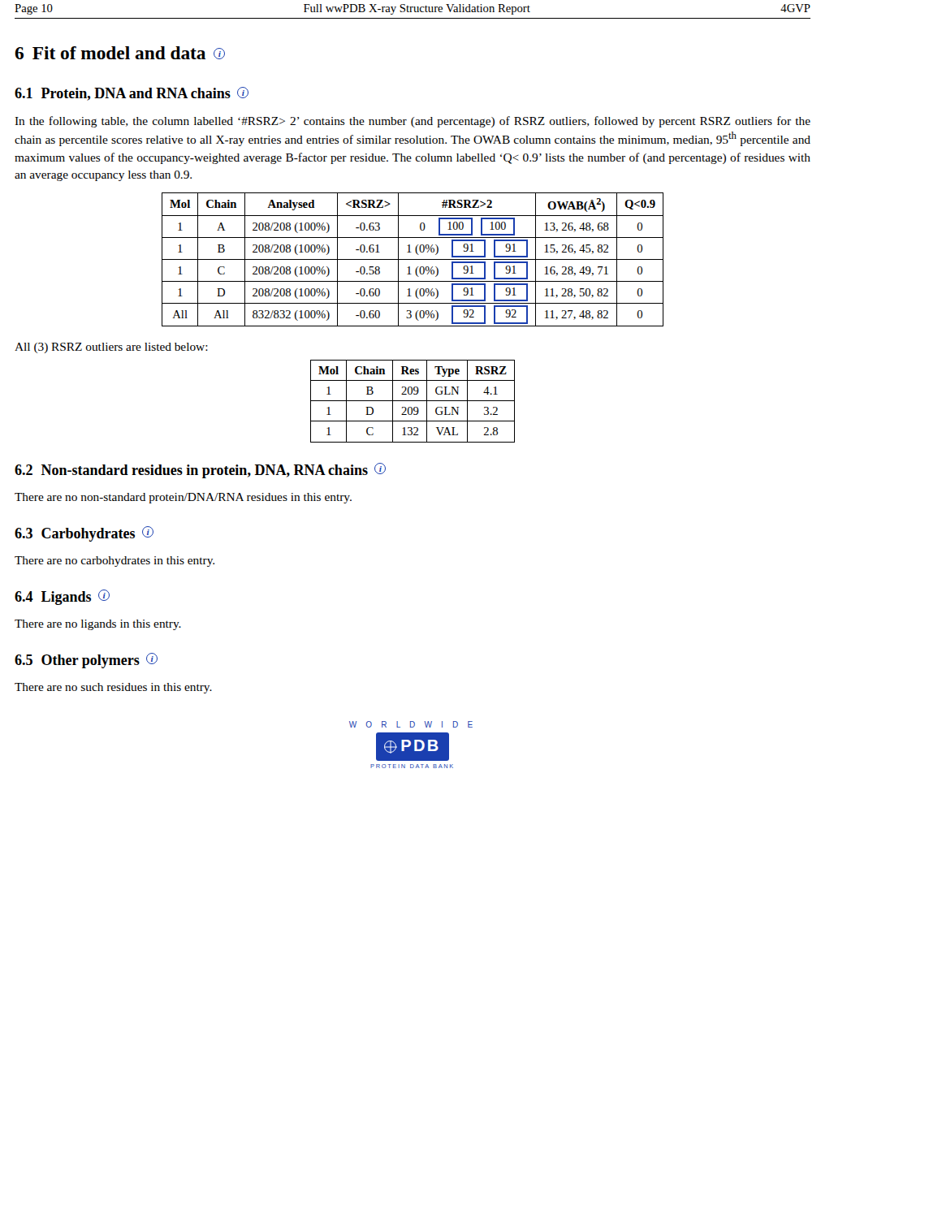Page 10
Full wwPDB X-ray Structure Validation Report
4GVP
6 Fit of model and data i
6.1 Protein, DNA and RNA chains i
In the following table, the column labelled ‘#RSRZ> 2’ contains the number (and percentage) of RSRZ outliers, followed by percent RSRZ outliers for the chain as percentile scores relative to all X-ray entries and entries of similar resolution. The OWAB column contains the minimum, median, 95th percentile and maximum values of the occupancy-weighted average B-factor per residue. The column labelled ‘Q< 0.9’ lists the number of (and percentage) of residues with an average occupancy less than 0.9.
| Mol | Chain | Analysed | <RSRZ> | #RSRZ>2 | OWAB(Å 2 ) | Q<0.9 |
| --- | --- | --- | --- | --- | --- | --- |
| 1 | A | 208/208 (100%) | -0.63 | 0 100 100 | 13, 26, 48, 68 | 0 |
| 1 | B | 208/208 (100%) | -0.61 | 1 (0%) 91 91 | 15, 26, 45, 82 | 0 |
| 1 | C | 208/208 (100%) | -0.58 | 1 (0%) 91 91 | 16, 28, 49, 71 | 0 |
| 1 | D | 208/208 (100%) | -0.60 | 1 (0%) 91 91 | 11, 28, 50, 82 | 0 |
| All | All | 832/832 (100%) | -0.60 | 3 (0%) 92 92 | 11, 27, 48, 82 | 0 |
All (3) RSRZ outliers are listed below:
| Mol | Chain | Res | Type | RSRZ |
| --- | --- | --- | --- | --- |
| 1 | B | 209 | GLN | 4.1 |
| 1 | D | 209 | GLN | 3.2 |
| 1 | C | 132 | VAL | 2.8 |
6.2 Non-standard residues in protein, DNA, RNA chains i
There are no non-standard protein/DNA/RNA residues in this entry.
6.3 Carbohydrates i
There are no carbohydrates in this entry.
6.4 Ligands i
There are no ligands in this entry.
6.5 Other polymers i
There are no such residues in this entry.
W O R L D W I D E
PDB
PROTEIN DATA BANK